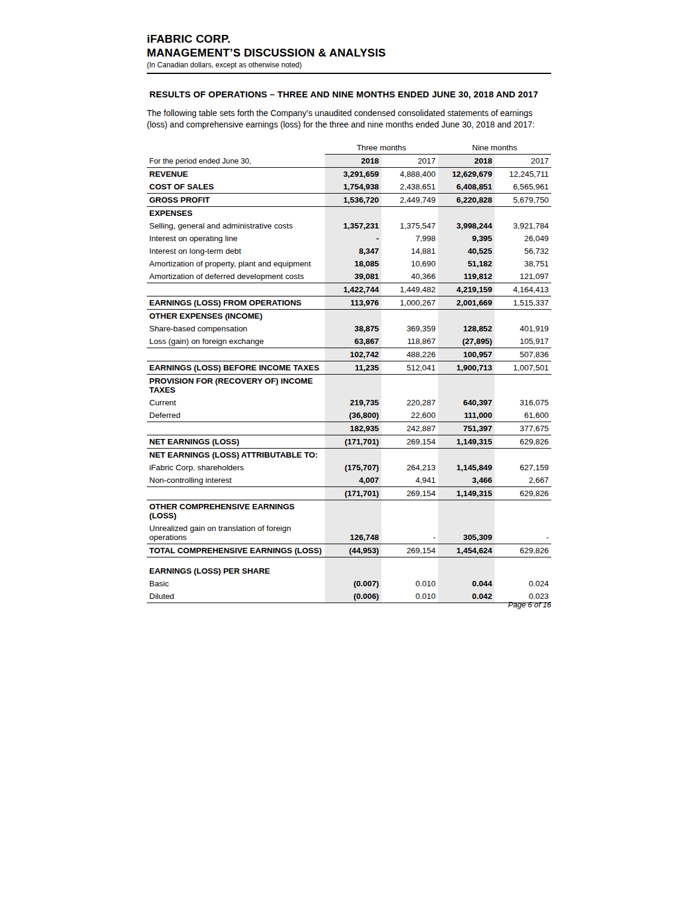iFABRIC CORP.
MANAGEMENT’S DISCUSSION & ANALYSIS
(In Canadian dollars, except as otherwise noted)
RESULTS OF OPERATIONS – THREE AND NINE MONTHS ENDED JUNE 30, 2018 AND 2017
The following table sets forth the Company’s unaudited condensed consolidated statements of earnings (loss) and comprehensive earnings (loss) for the three and nine months ended June 30, 2018 and 2017:
| | Three months | Nine months |
| For the period ended June 30, | 2018 | 2017 | 2018 | 2017 |
| REVENUE | 3,291,659 | 4,888,400 | 12,629,679 | 12,245,711 |
| COST OF SALES | 1,754,938 | 2,438,651 | 6,408,851 | 6,565,961 |
| GROSS PROFIT | 1,536,720 | 2,449,749 | 6,220,828 | 5,679,750 |
| EXPENSES | | | | |
| Selling, general and administrative costs | 1,357,231 | 1,375,547 | 3,998,244 | 3,921,784 |
| Interest on operating line | - | 7,998 | 9,395 | 26,049 |
| Interest on long-term debt | 8,347 | 14,881 | 40,525 | 56,732 |
| Amortization of property, plant and equipment | 18,085 | 10,690 | 51,182 | 38,751 |
| Amortization of deferred development costs | 39,081 | 40,366 | 119,812 | 121,097 |
| | 1,422,744 | 1,449,482 | 4,219,159 | 4,164,413 |
| EARNINGS (LOSS) FROM OPERATIONS | 113,976 | 1,000,267 | 2,001,669 | 1,515,337 |
| OTHER EXPENSES (INCOME) | | | | |
| Share-based compensation | 38,875 | 369,359 | 128,852 | 401,919 |
| Loss (gain) on foreign exchange | 63,867 | 118,867 | (27,895) | 105,917 |
| | 102,742 | 488,226 | 100,957 | 507,836 |
| EARNINGS (LOSS) BEFORE INCOME TAXES | 11,235 | 512,041 | 1,900,713 | 1,007,501 |
| PROVISION FOR (RECOVERY OF) INCOME TAXES | | | | |
| Current | 219,735 | 220,287 | 640,397 | 316,075 |
| Deferred | (36,800) | 22,600 | 111,000 | 61,600 |
| | 182,935 | 242,887 | 751,397 | 377,675 |
| NET EARNINGS (LOSS) | (171,701) | 269,154 | 1,149,315 | 629,826 |
| NET EARNINGS (LOSS) ATTRIBUTABLE TO: | | | | |
| iFabric Corp. shareholders | (175,707) | 264,213 | 1,145,849 | 627,159 |
| Non-controlling interest | 4,007 | 4,941 | 3,466 | 2,667 |
| | (171,701) | 269,154 | 1,149,315 | 629,826 |
| OTHER COMPREHENSIVE EARNINGS (LOSS) | | | | |
| Unrealized gain on translation of foreign operations | 126,748 | - | 305,309 | - |
| TOTAL COMPREHENSIVE EARNINGS (LOSS) | (44,953) | 269,154 | 1,454,624 | 629,826 |
| EARNINGS (LOSS) PER SHARE | | | | |
| Basic | (0.007) | 0.010 | 0.044 | 0.024 |
| Diluted | (0.006) | 0.010 | 0.042 | 0.023 |
Page 6 of 16